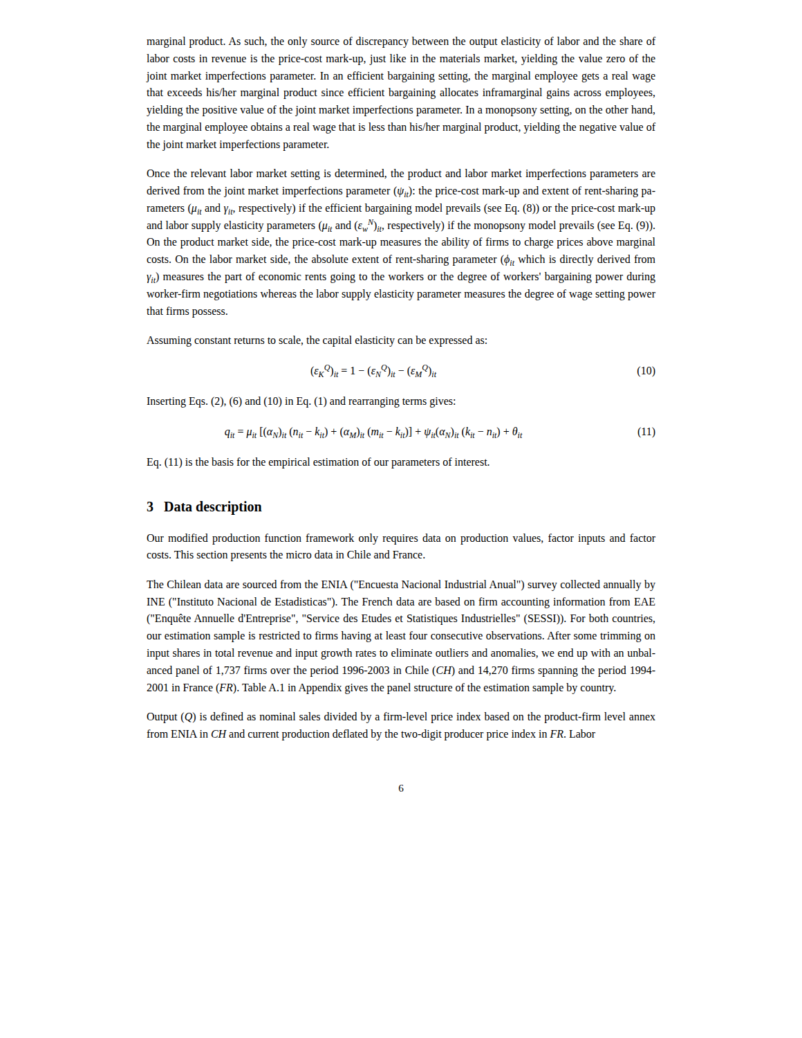marginal product. As such, the only source of discrepancy between the output elasticity of labor and the share of labor costs in revenue is the price-cost mark-up, just like in the materials market, yielding the value zero of the joint market imperfections parameter. In an efficient bargaining setting, the marginal employee gets a real wage that exceeds his/her marginal product since efficient bargaining allocates inframarginal gains across employees, yielding the positive value of the joint market imperfections parameter. In a monopsony setting, on the other hand, the marginal employee obtains a real wage that is less than his/her marginal product, yielding the negative value of the joint market imperfections parameter.
Once the relevant labor market setting is determined, the product and labor market imperfections parameters are derived from the joint market imperfections parameter (ψit): the price-cost mark-up and extent of rent-sharing parameters (μit and γit, respectively) if the efficient bargaining model prevails (see Eq. (8)) or the price-cost mark-up and labor supply elasticity parameters (μit and (εwN)it, respectively) if the monopsony model prevails (see Eq. (9)). On the product market side, the price-cost mark-up measures the ability of firms to charge prices above marginal costs. On the labor market side, the absolute extent of rent-sharing parameter (ϕit which is directly derived from γit) measures the part of economic rents going to the workers or the degree of workers' bargaining power during worker-firm negotiations whereas the labor supply elasticity parameter measures the degree of wage setting power that firms possess.
Assuming constant returns to scale, the capital elasticity can be expressed as:
(εKQ)it = 1 − (εNQ)it − (εMQ)it
(10)
Inserting Eqs. (2), (6) and (10) in Eq. (1) and rearranging terms gives:
qit = μit [(αN)it (nit − kit) + (αM)it (mit − kit)] + ψit(αN)it (kit − nit) + θit
(11)
Eq. (11) is the basis for the empirical estimation of our parameters of interest.
3 Data description
Our modified production function framework only requires data on production values, factor inputs and factor costs. This section presents the micro data in Chile and France.
The Chilean data are sourced from the ENIA ("Encuesta Nacional Industrial Anual") survey collected annually by INE ("Instituto Nacional de Estadisticas"). The French data are based on firm accounting information from EAE ("Enquête Annuelle d'Entreprise", "Service des Etudes et Statistiques Industrielles" (SESSI)). For both countries, our estimation sample is restricted to firms having at least four consecutive observations. After some trimming on input shares in total revenue and input growth rates to eliminate outliers and anomalies, we end up with an unbalanced panel of 1,737 firms over the period 1996-2003 in Chile (CH) and 14,270 firms spanning the period 1994-2001 in France (FR). Table A.1 in Appendix gives the panel structure of the estimation sample by country.
Output (Q) is defined as nominal sales divided by a firm-level price index based on the product-firm level annex from ENIA in CH and current production deflated by the two-digit producer price index in FR. Labor
6